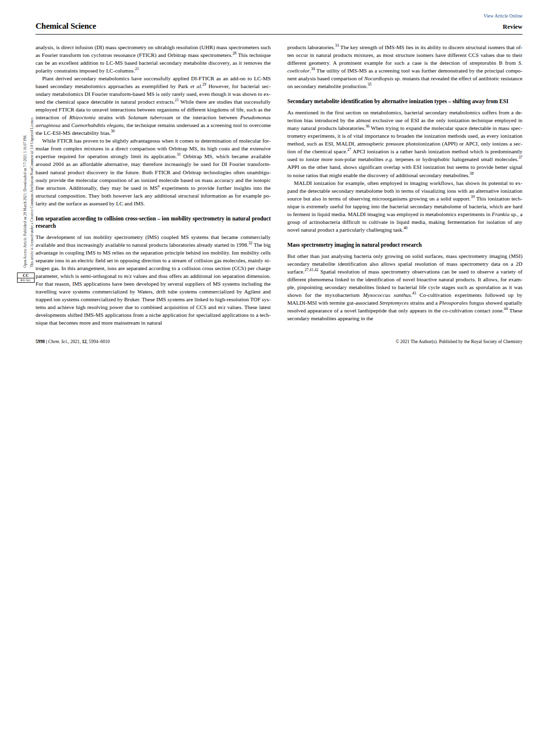Open Access Article. Published on 29 March 2021. Downloaded on 7/7/2021 1:16:07 PM.
This article is licensed under a Creative Commons Attribution-NonCommercial 3.0 Unported Licence.
CC
BY-NC
View Article Online
Chemical Science
Review
analysis, is direct infusion (DI) mass spectrometry on ultrahigh resolution (UHR) mass spectrometers such as Fourier transform ion cyclotron resonance (FTICR) and Orbitrap mass spectrometers.28 This technique can be an excellent addition to LC-MS based bacterial secondary metabolite discovery, as it removes the polarity constraints imposed by LC-columns.21
Plant derived secondary metabolomics have successfully applied DI-FTICR as an add-on to LC-MS based secondary metabolomics approaches as exemplified by Park et al.29 However, for bacterial secondary metabolomics DI Fourier transform-based MS is only rarely used, even though it was shown to extend the chemical space detectable in natural product extracts.21 While there are studies that successfully employed FTICR data to unravel interactions between organisms of different kingdoms of life, such as the interaction of Rhizoctonia strains with Solanum tuberosum or the interaction between Pseudomonas aeruginosa and Caenorhabditis elegans, the technique remains underused as a screening tool to overcome the LC-ESI-MS detectability bias.30
While FTICR has proven to be slightly advantageous when it comes to determination of molecular formulae from complex mixtures in a direct comparison with Orbitrap MS, its high costs and the extensive expertise required for operation strongly limit its application.31 Orbitrap MS, which became available around 2004 as an affordable alternative, may therefore increasingly be used for DI Fourier transform-based natural product discovery in the future. Both FTICR and Orbitrap technologies often unambiguously provide the molecular composition of an ionized molecule based on mass accuracy and the isotopic fine structure. Additionally, they may be used in MSn experiments to provide further insights into the structural composition. They both however lack any additional structural information as for example polarity and the surface as assessed by LC and IMS.
Ion separation according to collision cross-section – ion mobility spectrometry in natural product research
The development of ion mobility spectrometry (IMS) coupled MS systems that became commercially available and thus increasingly available to natural products laboratories already started in 1998.32 The big advantage in coupling IMS to MS relies on the separation principle behind ion mobility. Ion mobility cells separate ions in an electric field set in opposing direction to a stream of collision gas molecules, mainly nitrogen gas. In this arrangement, ions are separated according to a collision cross section (CCS) per charge parameter, which is semi-orthogonal to m/z values and thus offers an additional ion separation dimension. For that reason, IMS applications have been developed by several suppliers of MS systems including the travelling wave systems commercialized by Waters, drift tube systems commercialized by Agilent and trapped ion systems commercialized by Bruker. These IMS systems are linked to high-resolution TOF systems and achieve high resolving power due to combined acquisition of CCS and m/z values. These latest developments shifted IMS-MS applications from a niche application for specialized applications to a technique that becomes more and more mainstream in natural
products laboratories.33 The key strength of IMS-MS lies in its ability to discern structural isomers that often occur in natural products mixtures, as most structure isomers have different CCS values due to their different geometry. A prominent example for such a case is the detection of streptorubin B from S. coelicolor.34 The utility of IMS-MS as a screening tool was further demonstrated by the principal component analysis based comparison of Nocardiopsis sp. mutants that revealed the effect of antibiotic resistance on secondary metabolite production.35
Secondary metabolite identification by alternative ionization types – shifting away from ESI
As mentioned in the first section on metabolomics, bacterial secondary metabolomics suffers from a detection bias introduced by the almost exclusive use of ESI as the only ionization technique employed in many natural products laboratories.36 When trying to expand the molecular space detectable in mass spectrometry experiments, it is of vital importance to broaden the ionization methods used, as every ionization method, such as ESI, MALDI, atmospheric pressure photoionization (APPI) or APCI, only ionizes a section of the chemical space.27 APCI ionization is a rather harsh ionization method which is predominantly used to ionize more non-polar metabolites e.g. terpenes or hydrophobic halogenated small molecules.37 APPI on the other hand, shows significant overlap with ESI ionization but seems to provide better signal to noise ratios that might enable the discovery of additional secondary metabolites.38
MALDI ionization for example, often employed in imaging workflows, has shown its potential to expand the detectable secondary metabolome both in terms of visualizing ions with an alternative ionization source but also in terms of observing microorganisms growing on a solid support.39 This ionization technique is extremely useful for tapping into the bacterial secondary metabolome of bacteria, which are hard to ferment in liquid media. MALDI imaging was employed in metabolomics experiments in Frankia sp., a group of actinobacteria difficult to cultivate in liquid media, making fermentation for isolation of any novel natural product a particularly challenging task.40
Mass spectrometry imaging in natural product research
But other than just analysing bacteria only growing on solid surfaces, mass spectrometry imaging (MSI) secondary metabolite identification also allows spatial resolution of mass spectrometry data on a 2D surface.27,41,42 Spatial resolution of mass spectrometry observations can be used to observe a variety of different phenomena linked to the identification of novel bioactive natural products. It allows, for example, pinpointing secondary metabolites linked to bacterial life cycle stages such as sporulation as it was shown for the myxobacterium Myxococcus xanthus.43 Co-cultivation experiments followed up by MALDI-MSI with termite gut-associated Streptomyces strains and a Pleosporales fungus showed spatially resolved appearance of a novel lanthipeptide that only appears in the co-cultivation contact zone.44 These secondary metabolites appearing in the
5998 | Chem. Sci., 2021, 12, 5994–6010
© 2021 The Author(s). Published by the Royal Society of Chemistry